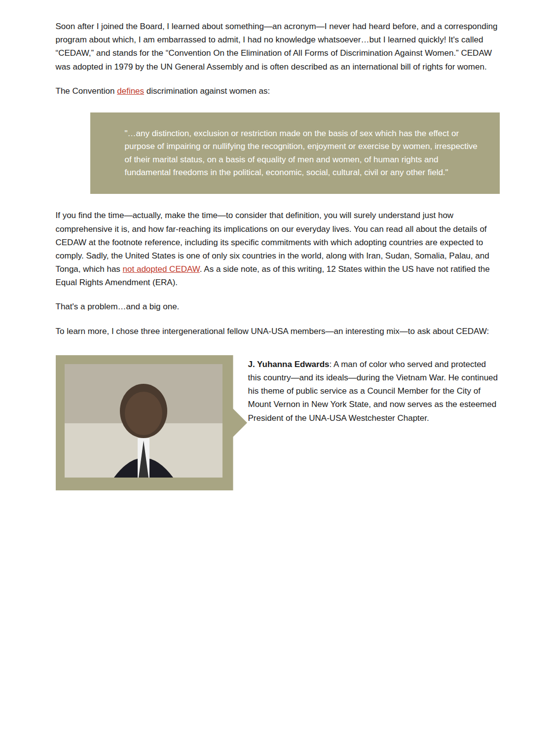Soon after I joined the Board, I learned about something—an acronym—I never had heard before, and a corresponding program about which, I am embarrassed to admit, I had no knowledge whatsoever…but I learned quickly! It's called “CEDAW,” and stands for the “Convention On the Elimination of All Forms of Discrimination Against Women.” CEDAW was adopted in 1979 by the UN General Assembly and is often described as an international bill of rights for women.
The Convention defines discrimination against women as:
"…any distinction, exclusion or restriction made on the basis of sex which has the effect or purpose of impairing or nullifying the recognition, enjoyment or exercise by women, irrespective of their marital status, on a basis of equality of men and women, of human rights and fundamental freedoms in the political, economic, social, cultural, civil or any other field."
If you find the time—actually, make the time—to consider that definition, you will surely understand just how comprehensive it is, and how far-reaching its implications on our everyday lives. You can read all about the details of CEDAW at the footnote reference, including its specific commitments with which adopting countries are expected to comply. Sadly, the United States is one of only six countries in the world, along with Iran, Sudan, Somalia, Palau, and Tonga, which has not adopted CEDAW. As a side note, as of this writing, 12 States within the US have not ratified the Equal Rights Amendment (ERA).
That's a problem…and a big one.
To learn more, I chose three intergenerational fellow UNA-USA members—an interesting mix—to ask about CEDAW:
J. Yuhanna Edwards: A man of color who served and protected this country—and its ideals—during the Vietnam War. He continued his theme of public service as a Council Member for the City of Mount Vernon in New York State, and now serves as the esteemed President of the UNA-USA Westchester Chapter.